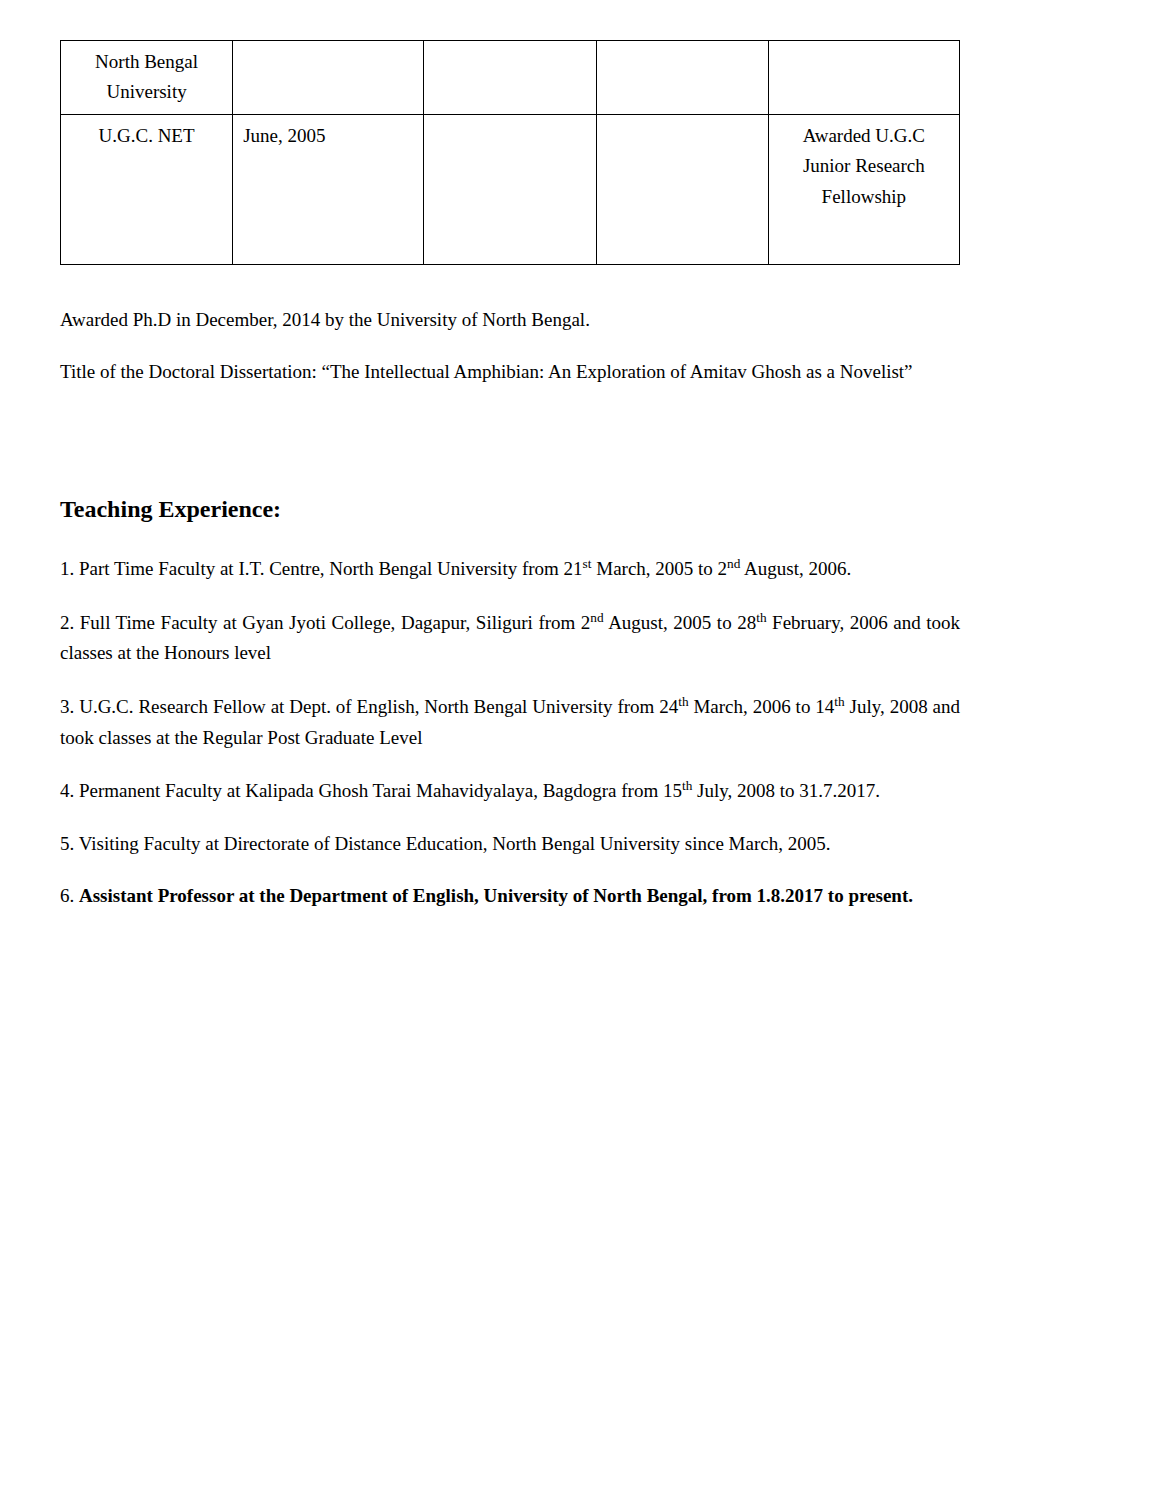| North Bengal University | | | | |
| U.G.C. NET | June, 2005 | | | Awarded U.G.C Junior Research Fellowship |
Awarded Ph.D in December, 2014 by the University of North Bengal.
Title of the Doctoral Dissertation: “The Intellectual Amphibian: An Exploration of Amitav Ghosh as a Novelist”
Teaching Experience:
1. Part Time Faculty at I.T. Centre, North Bengal University from 21st March, 2005 to 2nd August, 2006.
2. Full Time Faculty at Gyan Jyoti College, Dagapur, Siliguri from 2nd August, 2005 to 28th February, 2006 and took classes at the Honours level
3. U.G.C. Research Fellow at Dept. of English, North Bengal University from 24th March, 2006 to 14th July, 2008 and took classes at the Regular Post Graduate Level
4. Permanent Faculty at Kalipada Ghosh Tarai Mahavidyalaya, Bagdogra from 15th July, 2008 to 31.7.2017.
5. Visiting Faculty at Directorate of Distance Education, North Bengal University since March, 2005.
6. Assistant Professor at the Department of English, University of North Bengal, from 1.8.2017 to present.